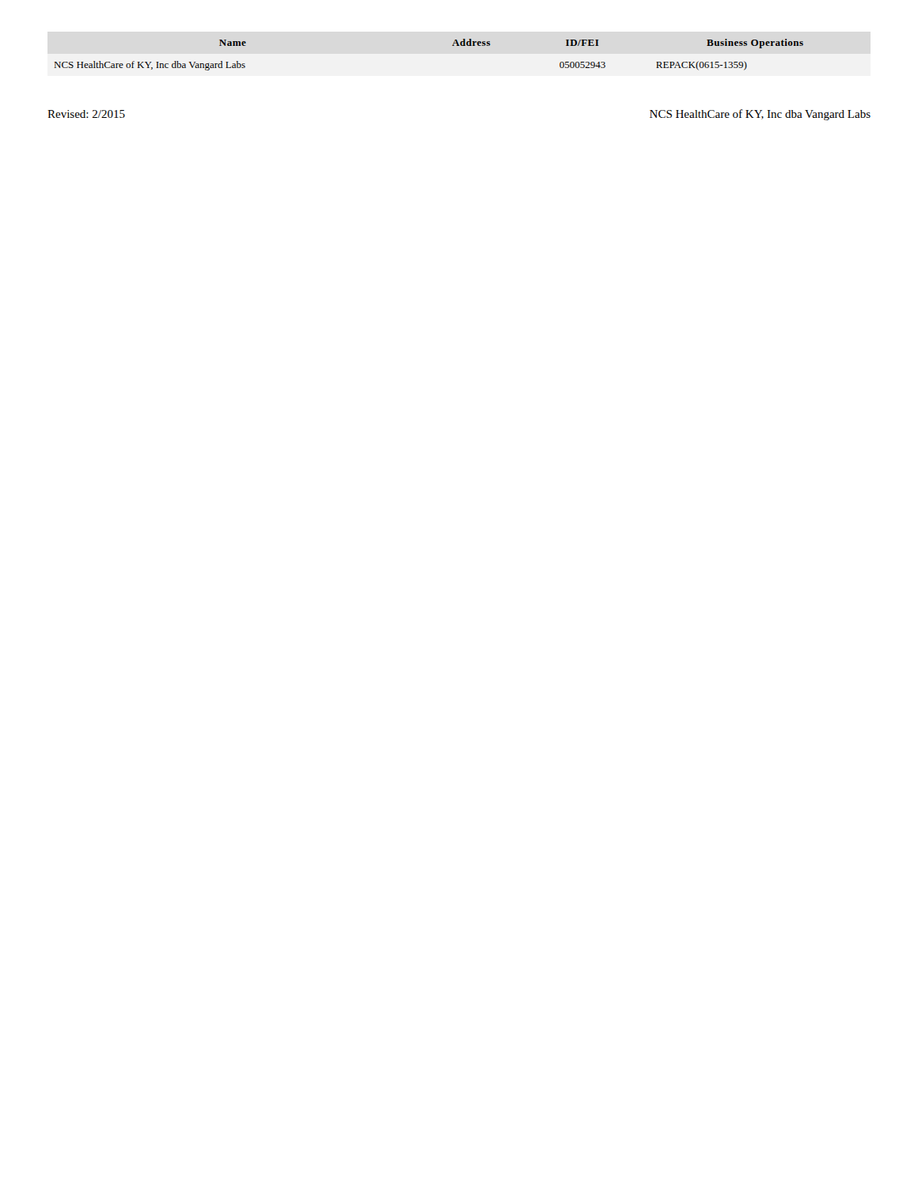| Name | Address | ID/FEI | Business Operations |
| --- | --- | --- | --- |
| NCS HealthCare of KY, Inc dba Vangard Labs | | 050052943 | REPACK(0615-1359) |
Revised: 2/2015
NCS HealthCare of KY, Inc dba Vangard Labs